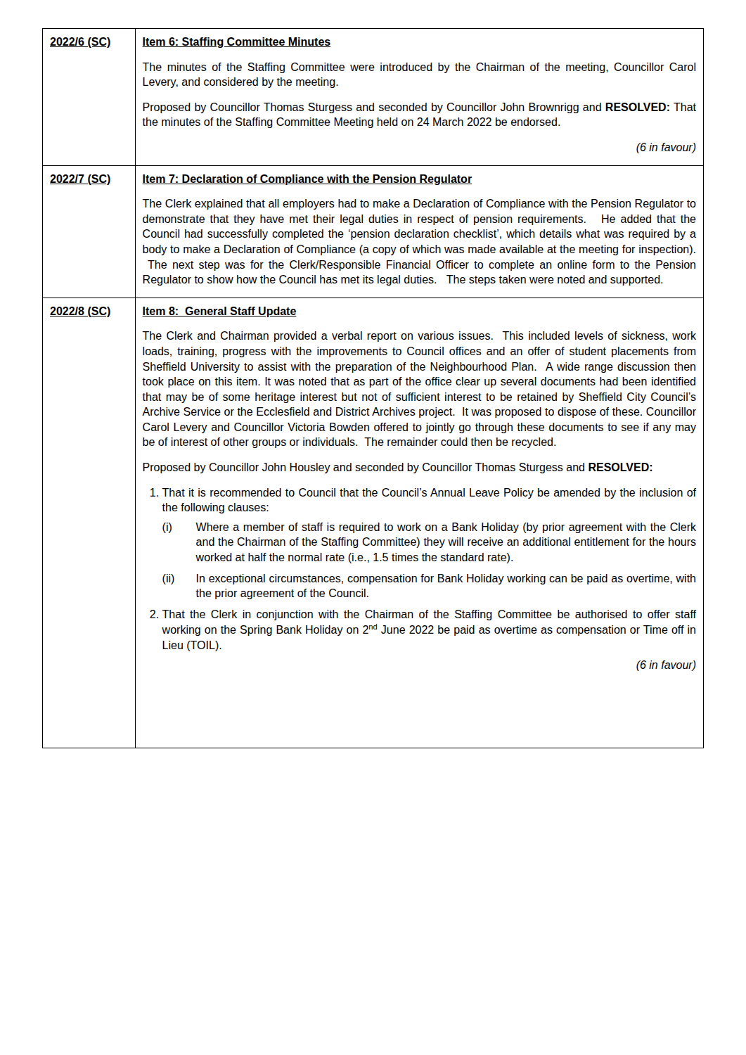| 2022/6 (SC) | Item 6: Staffing Committee Minutes The minutes of the Staffing Committee were introduced by the Chairman of the meeting, Councillor Carol Levery, and considered by the meeting. Proposed by Councillor Thomas Sturgess and seconded by Councillor John Brownrigg and RESOLVED: That the minutes of the Staffing Committee Meeting held on 24 March 2022 be endorsed. (6 in favour) |
| 2022/7 (SC) | Item 7: Declaration of Compliance with the Pension Regulator The Clerk explained that all employers had to make a Declaration of Compliance with the Pension Regulator to demonstrate that they have met their legal duties in respect of pension requirements. He added that the Council had successfully completed the ‘pension declaration checklist’, which details what was required by a body to make a Declaration of Compliance (a copy of which was made available at the meeting for inspection). The next step was for the Clerk/Responsible Financial Officer to complete an online form to the Pension Regulator to show how the Council has met its legal duties. The steps taken were noted and supported. |
| 2022/8 (SC) | Item 8: General Staff Update The Clerk and Chairman provided a verbal report on various issues. This included levels of sickness, work loads, training, progress with the improvements to Council offices and an offer of student placements from Sheffield University to assist with the preparation of the Neighbourhood Plan. A wide range discussion then took place on this item. It was noted that as part of the office clear up several documents had been identified that may be of some heritage interest but not of sufficient interest to be retained by Sheffield City Council’s Archive Service or the Ecclesfield and District Archives project. It was proposed to dispose of these. Councillor Carol Levery and Councillor Victoria Bowden offered to jointly go through these documents to see if any may be of interest of other groups or individuals. The remainder could then be recycled. Proposed by Councillor John Housley and seconded by Councillor Thomas Sturgess and RESOLVED: That it is recommended to Council that the Council’s Annual Leave Policy be amended by the inclusion of the following clauses: (i) Where a member of staff is required to work on a Bank Holiday (by prior agreement with the Clerk and the Chairman of the Staffing Committee) they will receive an additional entitlement for the hours worked at half the normal rate (i.e., 1.5 times the standard rate). (ii) In exceptional circumstances, compensation for Bank Holiday working can be paid as overtime, with the prior agreement of the Council. That the Clerk in conjunction with the Chairman of the Staffing Committee be authorised to offer staff working on the Spring Bank Holiday on 2 nd June 2022 be paid as overtime as compensation or Time off in Lieu (TOIL). (6 in favour) |